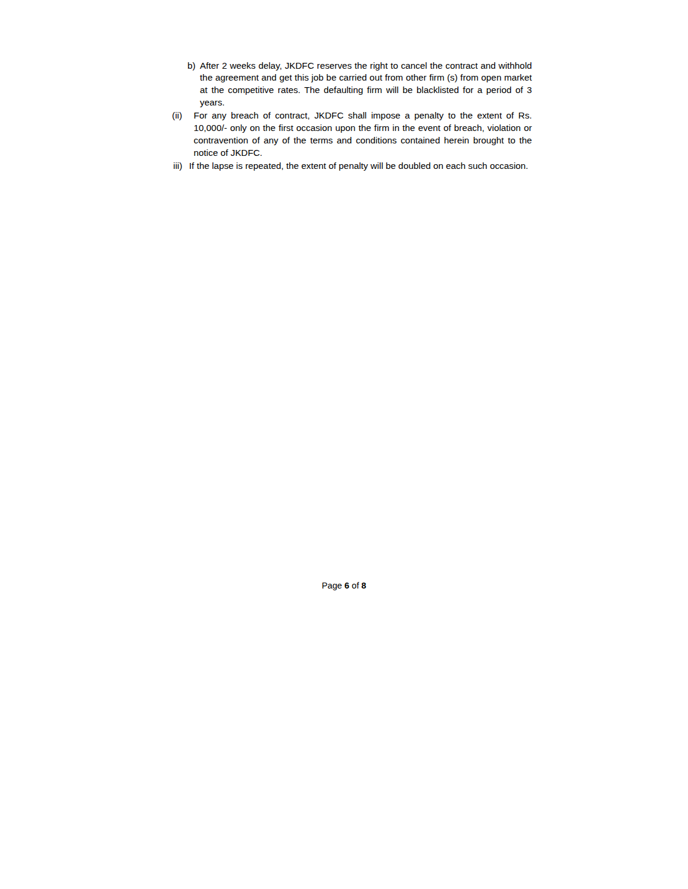b) After 2 weeks delay, JKDFC reserves the right to cancel the contract and withhold the agreement and get this job be carried out from other firm (s) from open market at the competitive rates. The defaulting firm will be blacklisted for a period of 3 years.
(ii) For any breach of contract, JKDFC shall impose a penalty to the extent of Rs. 10,000/- only on the first occasion upon the firm in the event of breach, violation or contravention of any of the terms and conditions contained herein brought to the notice of JKDFC.
iii) If the lapse is repeated, the extent of penalty will be doubled on each such occasion.
Page 6 of 8